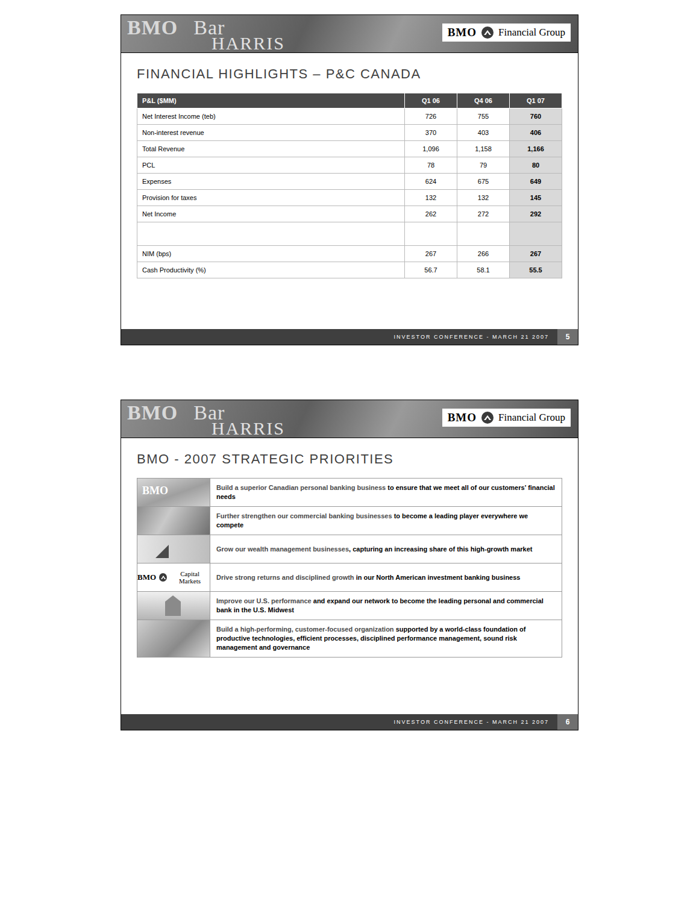BMO Bar
HARRIS
BMO Financial Group
FINANCIAL HIGHLIGHTS – P&C CANADA
| P&L ($MM) | Q1 06 | Q4 06 | Q1 07 |
| --- | --- | --- | --- |
| Net Interest Income (teb) | 726 | 755 | 760 |
| Non-interest revenue | 370 | 403 | 406 |
| Total Revenue | 1,096 | 1,158 | 1,166 |
| PCL | 78 | 79 | 80 |
| Expenses | 624 | 675 | 649 |
| Provision for taxes | 132 | 132 | 145 |
| Net Income | 262 | 272 | 292 |
| NIM (bps) | 267 | 266 | 267 |
| Cash Productivity (%) | 56.7 | 58.1 | 55.5 |
INVESTOR CONFERENCE - MARCH 21 2007 5
BMO Bar
HARRIS
BMO Financial Group
BMO - 2007 STRATEGIC PRIORITIES
| | Build a superior Canadian personal banking business to ensure that we meet all of our customers’ financial needs |
| | Further strengthen our commercial banking businesses to become a leading player everywhere we compete |
| | Grow our wealth management businesses , capturing an increasing share of this high-growth market |
| BMO Capital Markets | Drive strong returns and disciplined growth in our North American investment banking business |
| | Improve our U.S. performance and expand our network to become the leading personal and commercial bank in the U.S. Midwest |
| | Build a high-performing, customer-focused organization supported by a world-class foundation of productive technologies, efficient processes, disciplined performance management, sound risk management and governance |
INVESTOR CONFERENCE - MARCH 21 2007 6